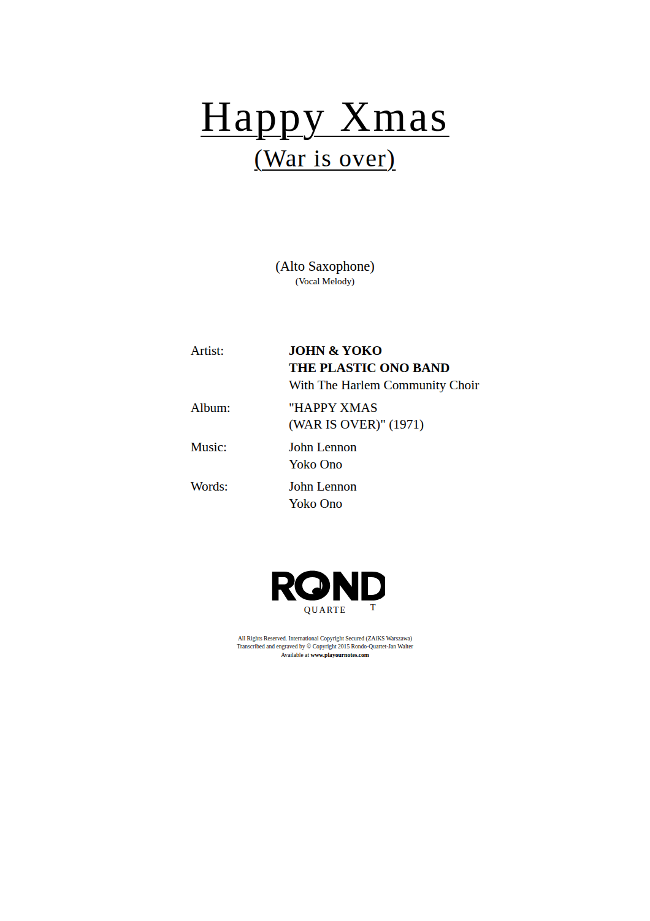Happy Xmas
(War is over)
(Alto Saxophone)
(Vocal Melody)
| Artist: | JOHN & YOKO THE PLASTIC ONO BAND With The Harlem Community Choir |
| Album: | "HAPPY XMAS (WAR IS OVER)" (1971) |
| Music: | John Lennon Yoko Ono |
| Words: | John Lennon Yoko Ono |
Rondo Quartet QUARTE T
All Rights Reserved. International Copyright Secured (ZAiKS Warszawa)
Transcribed and engraved by © Copyright 2015 Rondo-Quartet-Jan Walter
Available at www.playournotes.com